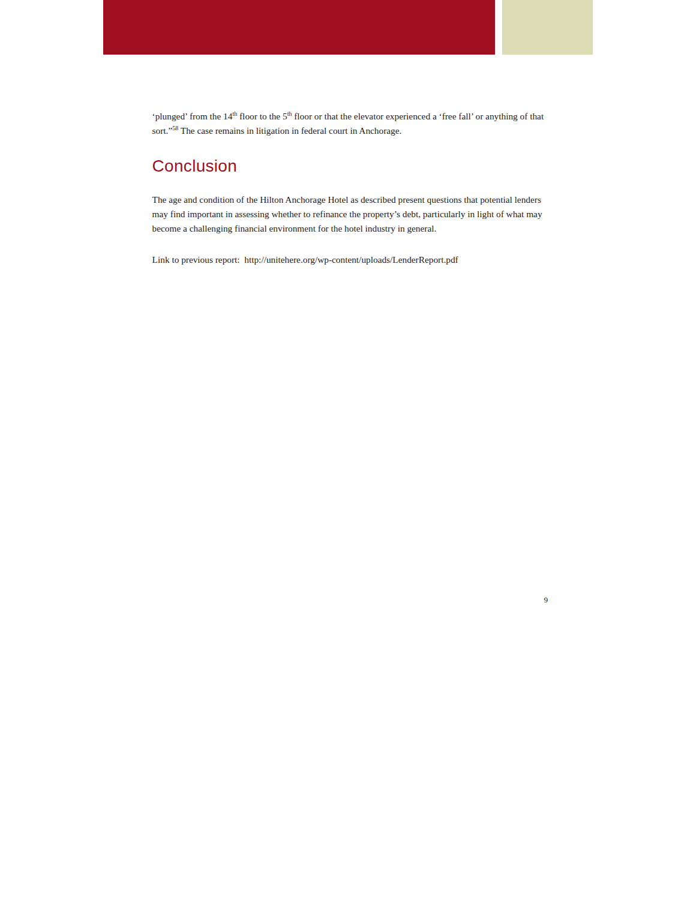‘plunged’ from the 14th floor to the 5th floor or that the elevator experienced a ‘free fall’ or anything of that sort.”58 The case remains in litigation in federal court in Anchorage.
Conclusion
The age and condition of the Hilton Anchorage Hotel as described present questions that potential lenders may find important in assessing whether to refinance the property’s debt, particularly in light of what may become a challenging financial environment for the hotel industry in general.
Link to previous report: http://unitehere.org/wp-content/uploads/LenderReport.pdf
9